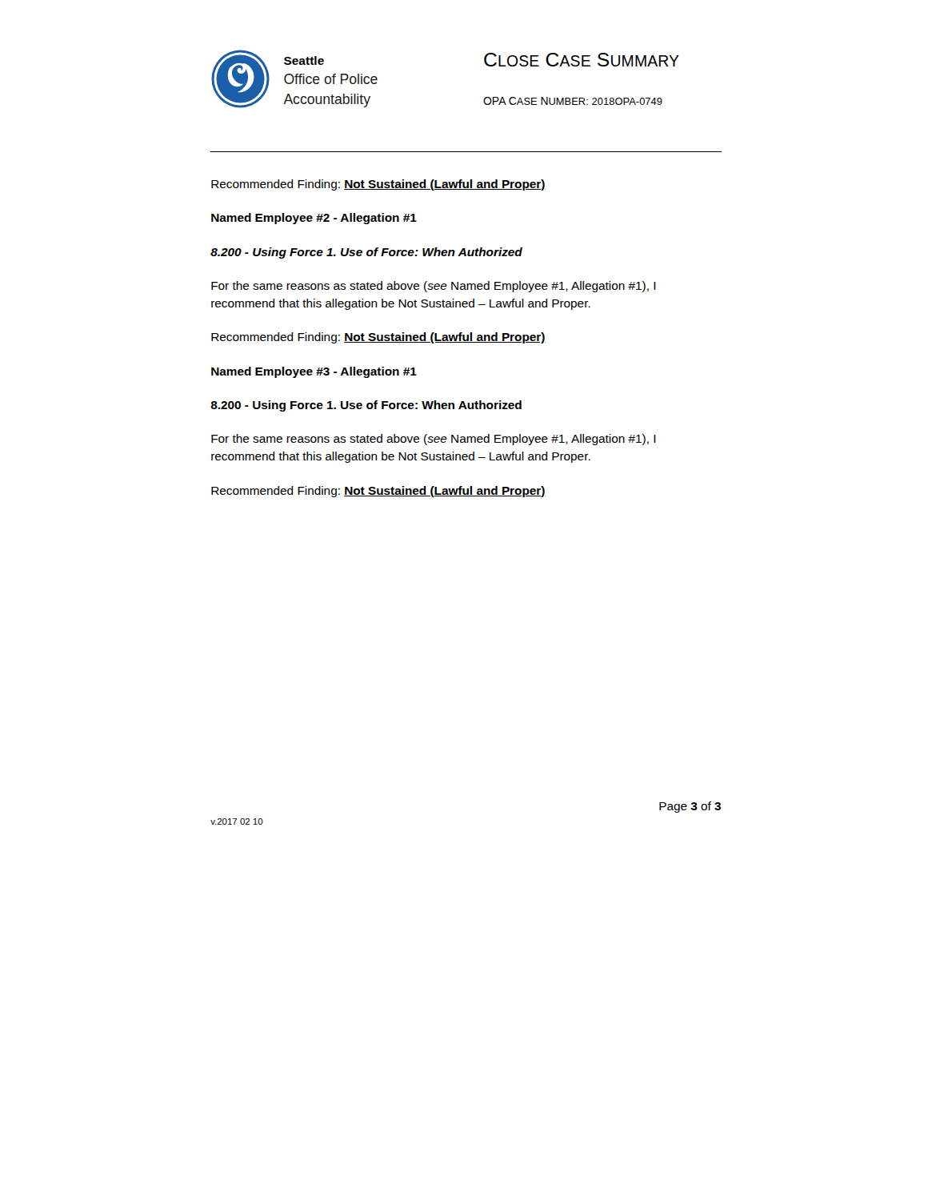Seattle
Office of Police
Accountability
CLOSE CASE SUMMARY
OPA C ASE NUMBER: 2018OPA-0749
Recommended Finding: Not Sustained (Lawful and Proper)
Named Employee #2 - Allegation #1
8.200 - Using Force 1. Use of Force: When Authorized
For the same reasons as stated above (see Named Employee #1, Allegation #1), I recommend that this allegation be Not Sustained – Lawful and Proper.
Recommended Finding: Not Sustained (Lawful and Proper)
Named Employee #3 - Allegation #1
8.200 - Using Force 1. Use of Force: When Authorized
For the same reasons as stated above (see Named Employee #1, Allegation #1), I recommend that this allegation be Not Sustained – Lawful and Proper.
Recommended Finding: Not Sustained (Lawful and Proper)
Page 3 of 3
v.2017 02 10